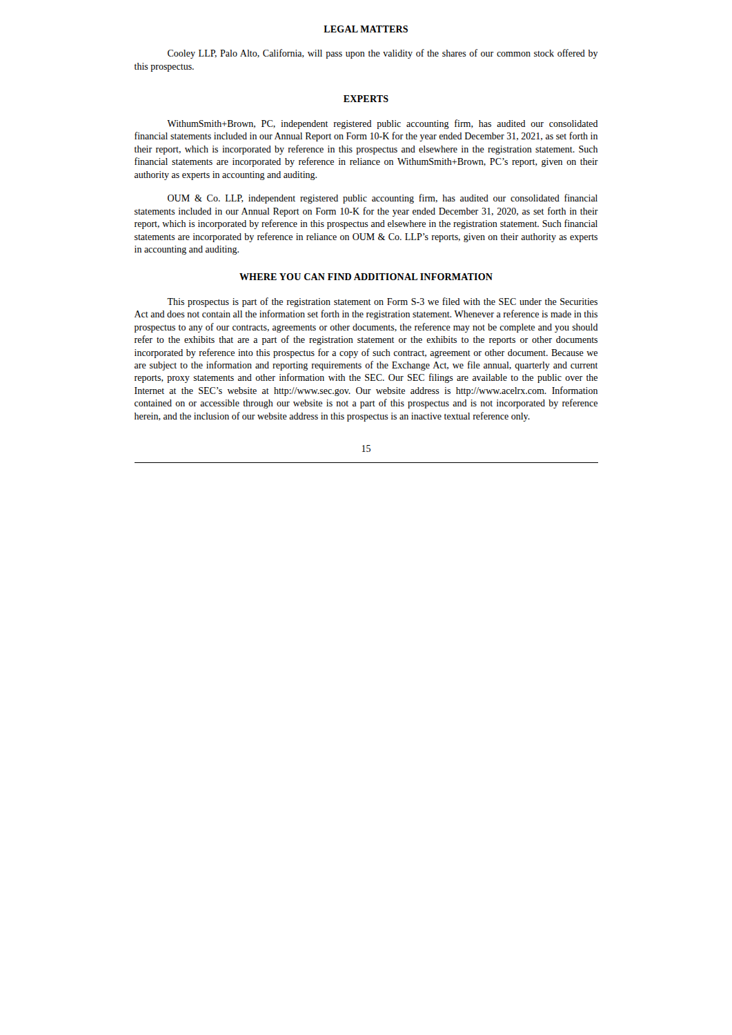LEGAL MATTERS
Cooley LLP, Palo Alto, California, will pass upon the validity of the shares of our common stock offered by this prospectus.
EXPERTS
WithumSmith+Brown, PC, independent registered public accounting firm, has audited our consolidated financial statements included in our Annual Report on Form 10-K for the year ended December 31, 2021, as set forth in their report, which is incorporated by reference in this prospectus and elsewhere in the registration statement. Such financial statements are incorporated by reference in reliance on WithumSmith+Brown, PC’s report, given on their authority as experts in accounting and auditing.
OUM & Co. LLP, independent registered public accounting firm, has audited our consolidated financial statements included in our Annual Report on Form 10-K for the year ended December 31, 2020, as set forth in their report, which is incorporated by reference in this prospectus and elsewhere in the registration statement. Such financial statements are incorporated by reference in reliance on OUM & Co. LLP’s reports, given on their authority as experts in accounting and auditing.
WHERE YOU CAN FIND ADDITIONAL INFORMATION
This prospectus is part of the registration statement on Form S-3 we filed with the SEC under the Securities Act and does not contain all the information set forth in the registration statement. Whenever a reference is made in this prospectus to any of our contracts, agreements or other documents, the reference may not be complete and you should refer to the exhibits that are a part of the registration statement or the exhibits to the reports or other documents incorporated by reference into this prospectus for a copy of such contract, agreement or other document. Because we are subject to the information and reporting requirements of the Exchange Act, we file annual, quarterly and current reports, proxy statements and other information with the SEC. Our SEC filings are available to the public over the Internet at the SEC’s website at http://www.sec.gov. Our website address is http://www.acelrx.com. Information contained on or accessible through our website is not a part of this prospectus and is not incorporated by reference herein, and the inclusion of our website address in this prospectus is an inactive textual reference only.
15